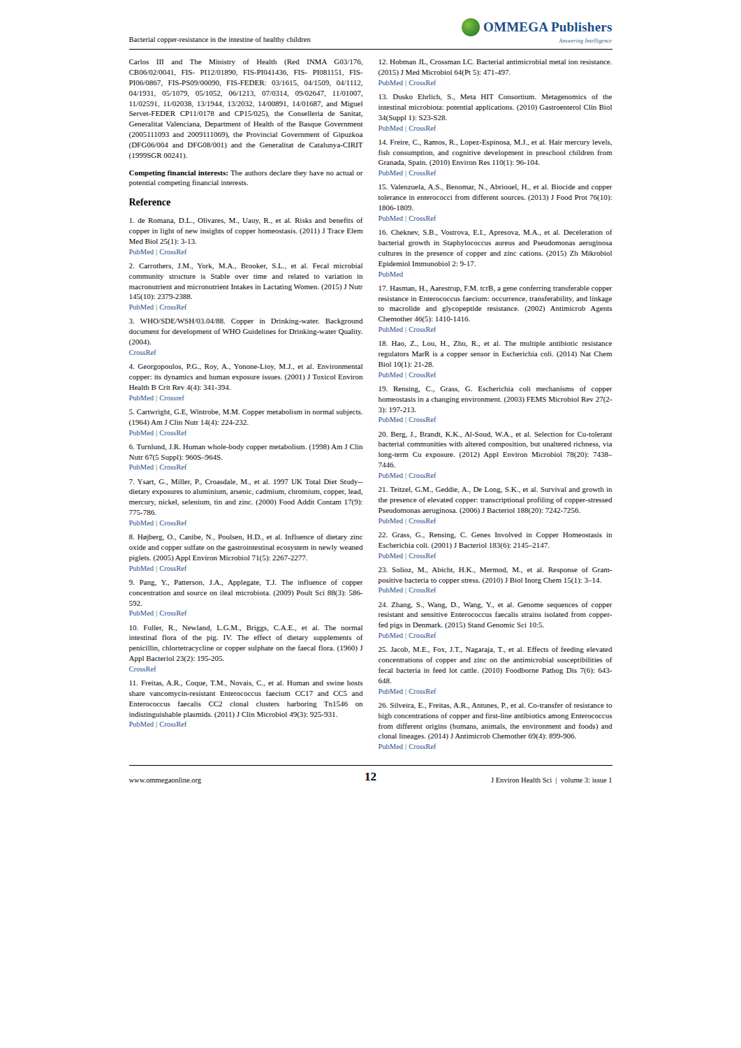Bacterial copper-resistance in the intestine of healthy children
OMMEGA Publishers
Answering Intelligence
Carlos III and The Ministry of Health (Red INMA G03/176, CB06/02/0041, FIS- PI12/01890, FIS-PI041436, FIS- PI081151, FIS-PI06/0867, FIS-PS09/00090, FIS-FEDER: 03/1615, 04/1509, 04/1112, 04/1931, 05/1079, 05/1052, 06/1213, 07/0314, 09/02647, 11/01007, 11/02591, 11/02038, 13/1944, 13/2032, 14/00891, 14/01687, and Miguel Servet-FEDER CP11/0178 and CP15/025), the Conselleria de Sanitat, Generalitat Valenciana, Department of Health of the Basque Government (2005111093 and 2009111069), the Provincial Government of Gipuzkoa (DFG06/004 and DFG08/001) and the Generalitat de Catalunya-CIRIT (1999SGR 00241).
Competing financial interests: The authors declare they have no actual or potential competing financial interests.
Reference
1. de Romana, D.L., Olivares, M., Uauy, R., et al. Risks and benefits of copper in light of new insights of copper homeostasis. (2011) J Trace Elem Med Biol 25(1): 3-13.
PubMed|CrossRef
2. Carrothers, J.M., York, M.A., Brooker, S.L., et al. Fecal microbial community structure is Stable over time and related to variation in macronutrient and micronutrient Intakes in Lactating Women. (2015) J Nutr 145(10): 2379-2388.
PubMed|CrossRef
3. WHO/SDE/WSH/03.04/88. Copper in Drinking-water. Background document for development of WHO Guidelines for Drinking-water Quality. (2004).
CrossRef
4. Georgopoulos, P.G., Roy, A., Yonone-Lioy, M.J., et al. Environmental copper: its dynamics and human exposure issues. (2001) J Toxicol Environ Health B Crit Rev 4(4): 341-394.
PubMed|Crossref
5. Cartwright, G.E, Wintrobe, M.M. Copper metabolism in normal subjects. (1964) Am J Clin Nutr 14(4): 224-232.
PubMed|CrossRef
6. Turnlund, J.R. Human whole-body copper metabolism. (1998) Am J Clin Nutr 67(5 Suppl): 960S–964S.
PubMed|CrossRef
7. Ysart, G., Miller, P., Croasdale, M., et al. 1997 UK Total Diet Study--dietary exposures to aluminium, arsenic, cadmium, chromium, copper, lead, mercury, nickel, selenium, tin and zinc. (2000) Food Addit Contam 17(9): 775-786.
PubMed|CrossRef
8. Højberg, O., Canibe, N., Poulsen, H.D., et al. Influence of dietary zinc oxide and copper sulfate on the gastrointestinal ecosystem in newly weaned piglets. (2005) Appl Environ Microbiol 71(5): 2267-2277.
PubMed|CrossRef
9. Pang, Y., Patterson, J.A., Applegate, T.J. The influence of copper concentration and source on ileal microbiota. (2009) Poult Sci 88(3): 586-592.
PubMed|CrossRef
10. Fuller, R., Newland, L.G.M., Briggs, C.A.E., et al. The normal intestinal flora of the pig. IV. The effect of dietary supplements of penicillin, chlortetracycline or copper sulphate on the faecal flora. (1960) J Appl Bacteriol 23(2): 195-205.
CrossRef
11. Freitas, A.R., Coque, T.M., Novais, C., et al. Human and swine hosts share vancomycin-resistant Enterococcus faecium CC17 and CC5 and Enterococcus faecalis CC2 clonal clusters harboring Tn1546 on indistinguishable plasmids. (2011) J Clin Microbiol 49(3): 925-931.
PubMed|CrossRef
12. Hobman JL, Crossman LC. Bacterial antimicrobial metal ion resistance. (2015) J Med Microbiol 64(Pt 5): 471-497.
PubMed|CrossRef
13. Dusko Ehrlich, S., Meta HIT Consortium. Metagenomics of the intestinal microbiota: potential applications. (2010) Gastroenterol Clin Biol 34(Suppl 1): S23-S28.
PubMed|CrossRef
14. Freire, C., Ramos, R., Lopez-Espinosa, M.J., et al. Hair mercury levels, fish consumption, and cognitive development in preschool children from Granada, Spain. (2010) Environ Res 110(1): 96-104.
PubMed|CrossRef
15. Valenzuela, A.S., Benomar, N., Abriouel, H., et al. Biocide and copper tolerance in enterococci from different sources. (2013) J Food Prot 76(10): 1806-1809.
PubMed|CrossRef
16. Cheknev, S.B., Vostrova, E.I., Apresova, M.A., et al. Deceleration of bacterial growth in Staphylococcus aureus and Pseudomonas aeruginosa cultures in the presence of copper and zinc cations. (2015) Zh Mikrobiol Epidemiol Immunobiol 2: 9-17.
PubMed
17. Hasman, H., Aarestrup, F.M. tcrB, a gene conferring transferable copper resistance in Enterococcus faecium: occurrence, transferability, and linkage to macrolide and glycopeptide resistance. (2002) Antimicrob Agents Chemother 46(5): 1410-1416.
PubMed|CrossRef
18. Hao, Z., Lou, H., Zhu, R., et al. The multiple antibiotic resistance regulators MarR is a copper sensor in Escherichia coli. (2014) Nat Chem Biol 10(1): 21-28.
PubMed|CrossRef
19. Rensing, C., Grass, G. Escherichia coli mechanisms of copper homeostasis in a changing environment. (2003) FEMS Microbiol Rev 27(2-3): 197-213.
PubMed|CrossRef
20. Berg, J., Brandt, K.K., Al-Soud, W.A., et al. Selection for Cu-tolerant bacterial communities with altered composition, but unaltered richness, via long-term Cu exposure. (2012) Appl Environ Microbiol 78(20): 7438–7446.
PubMed|CrossRef
21. Teitzel, G.M., Geddie, A., De Long, S.K., et al. Survival and growth in the presence of elevated copper: transcriptional profiling of copper-stressed Pseudomonas aeruginosa. (2006) J Bacteriol 188(20): 7242-7256.
PubMed|CrossRef
22. Grass, G., Rensing, C. Genes Involved in Copper Homeostasis in Escherichia coli. (2001) J Bacteriol 183(6): 2145–2147.
PubMed|CrossRef
23. Solioz, M., Abicht, H.K., Mermod, M., et al. Response of Gram-positive bacteria to copper stress. (2010) J Biol Inorg Chem 15(1): 3–14.
PubMed|CrossRef
24. Zhang, S., Wang, D., Wang, Y., et al. Genome sequences of copper resistant and sensitive Enterococcus faecalis strains isolated from copper-fed pigs in Denmark. (2015) Stand Genomic Sci 10:5.
PubMed|CrossRef
25. Jacob, M.E., Fox, J.T., Nagaraja, T., et al. Effects of feeding elevated concentrations of copper and zinc on the antimicrobial susceptibilities of fecal bacteria in feed lot cattle. (2010) Foodborne Pathog Dis 7(6): 643-648.
PubMed|CrossRef
26. Silveira, E., Freitas, A.R., Antunes, P., et al. Co-transfer of resistance to high concentrations of copper and first-line antibiotics among Enterococcus from different origins (humans, animals, the environment and foods) and clonal lineages. (2014) J Antimicrob Chemother 69(4): 899-906.
PubMed|CrossRef
www.ommegaonline.org
12
J Environ Health Sci | volume 3: issue 1